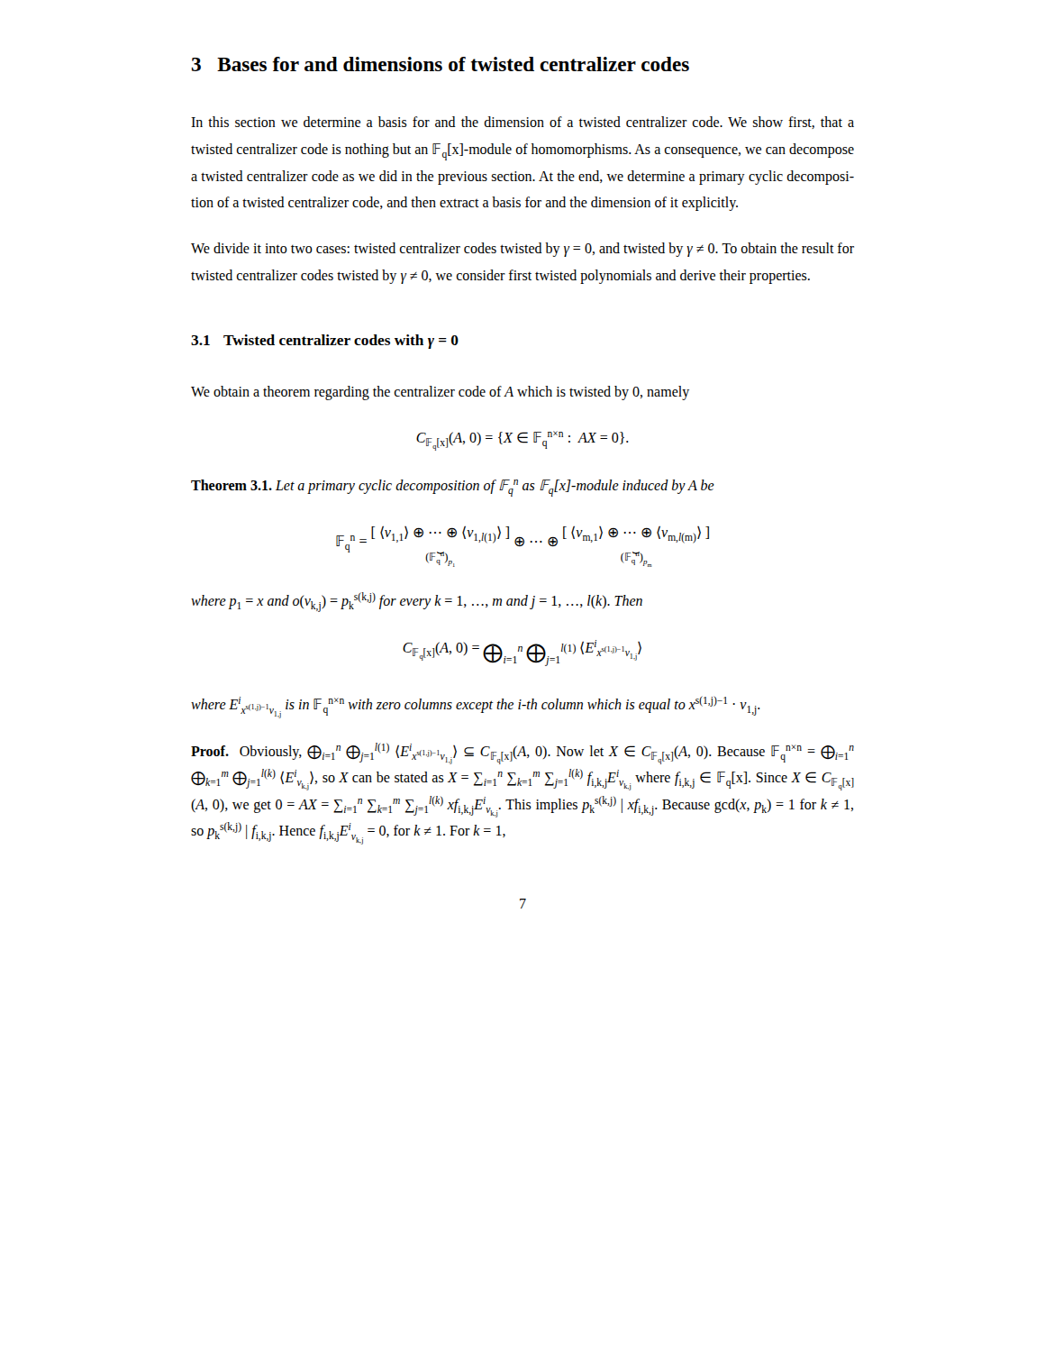3 Bases for and dimensions of twisted centralizer codes
In this section we determine a basis for and the dimension of a twisted centralizer code. We show first, that a twisted centralizer code is nothing but an 𝔽q[x]-module of homomorphisms. As a consequence, we can decompose a twisted centralizer code as we did in the previous section. At the end, we determine a primary cyclic decomposition of a twisted centralizer code, and then extract a basis for and the dimension of it explicitly.
We divide it into two cases: twisted centralizer codes twisted by γ = 0, and twisted by γ ≠ 0. To obtain the result for twisted centralizer codes twisted by γ ≠ 0, we consider first twisted polynomials and derive their properties.
3.1 Twisted centralizer codes with γ = 0
We obtain a theorem regarding the centralizer code of A which is twisted by 0, namely
C𝔽q[x](A, 0) = {X ∈ 𝔽qn×n : AX = 0}.
Theorem 3.1. Let a primary cyclic decomposition of 𝔽qn as 𝔽q[x]-module induced by A be
𝔽qn = [ ⟨v1,1⟩ ⊕ ⋯ ⊕ ⟨v1,l(1)⟩ ] ⏟ (𝔽qn)p1 ⊕ ⋯ ⊕ [ ⟨vm,1⟩ ⊕ ⋯ ⊕ ⟨vm,l(m)⟩ ] ⏟ (𝔽qn)pm
where p1 = x and o(vk,j) = pks(k,j) for every k = 1, …, m and j = 1, …, l(k). Then
C𝔽q[x](A, 0) = ⨁i=1n ⨁j=1l(1) ⟨Eixs(1,j)−1v1,j⟩
where Eixs(1,j)−1v1,j is in 𝔽qn×n with zero columns except the i-th column which is equal to xs(1,j)−1 · v1,j.
Proof. Obviously, ⨁i=1n ⨁j=1l(1) ⟨Eixs(1,j)−1v1,j⟩ ⊆ C𝔽q[x](A, 0). Now let X ∈ C𝔽q[x](A, 0). Because 𝔽qn×n = ⨁i=1n ⨁k=1m ⨁j=1l(k) ⟨Eivk,j⟩, so X can be stated as X = ∑i=1n ∑k=1m ∑j=1l(k) fi,k,jEivk,j where fi,k,j ∈ 𝔽q[x]. Since X ∈ C𝔽q[x](A, 0), we get 0 = AX = ∑i=1n ∑k=1m ∑j=1l(k) xfi,k,jEivk,j. This implies pks(k,j) | xfi,k,j. Because gcd(x, pk) = 1 for k ≠ 1, so pks(k,j) | fi,k,j. Hence fi,k,jEivk,j = 0, for k ≠ 1. For k = 1,
7